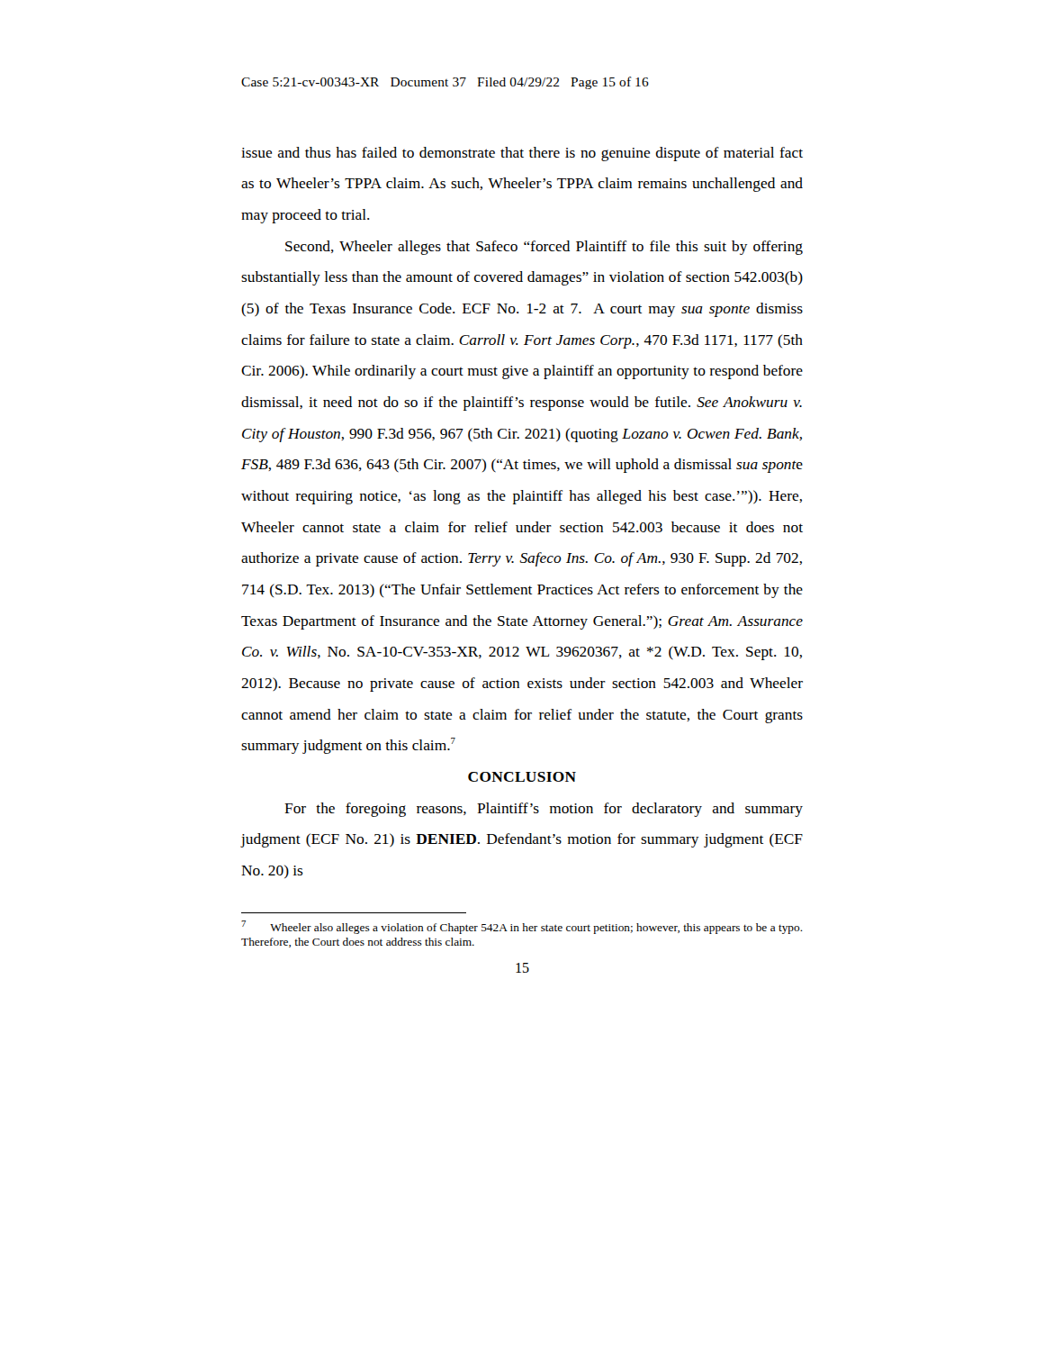Case 5:21-cv-00343-XR Document 37 Filed 04/29/22 Page 15 of 16
issue and thus has failed to demonstrate that there is no genuine dispute of material fact as to Wheeler’s TPPA claim. As such, Wheeler’s TPPA claim remains unchallenged and may proceed to trial.
Second, Wheeler alleges that Safeco “forced Plaintiff to file this suit by offering substantially less than the amount of covered damages” in violation of section 542.003(b)(5) of the Texas Insurance Code. ECF No. 1-2 at 7. A court may sua sponte dismiss claims for failure to state a claim. Carroll v. Fort James Corp., 470 F.3d 1171, 1177 (5th Cir. 2006). While ordinarily a court must give a plaintiff an opportunity to respond before dismissal, it need not do so if the plaintiff’s response would be futile. See Anokwuru v. City of Houston, 990 F.3d 956, 967 (5th Cir. 2021) (quoting Lozano v. Ocwen Fed. Bank, FSB, 489 F.3d 636, 643 (5th Cir. 2007) (“At times, we will uphold a dismissal sua sponte without requiring notice, ‘as long as the plaintiff has alleged his best case.’”)). Here, Wheeler cannot state a claim for relief under section 542.003 because it does not authorize a private cause of action. Terry v. Safeco Ins. Co. of Am., 930 F. Supp. 2d 702, 714 (S.D. Tex. 2013) (“The Unfair Settlement Practices Act refers to enforcement by the Texas Department of Insurance and the State Attorney General.”); Great Am. Assurance Co. v. Wills, No. SA-10-CV-353-XR, 2012 WL 39620367, at *2 (W.D. Tex. Sept. 10, 2012). Because no private cause of action exists under section 542.003 and Wheeler cannot amend her claim to state a claim for relief under the statute, the Court grants summary judgment on this claim.7
CONCLUSION
For the foregoing reasons, Plaintiff’s motion for declaratory and summary judgment (ECF No. 21) is DENIED. Defendant’s motion for summary judgment (ECF No. 20) is
7 Wheeler also alleges a violation of Chapter 542A in her state court petition; however, this appears to be a typo. Therefore, the Court does not address this claim.
15